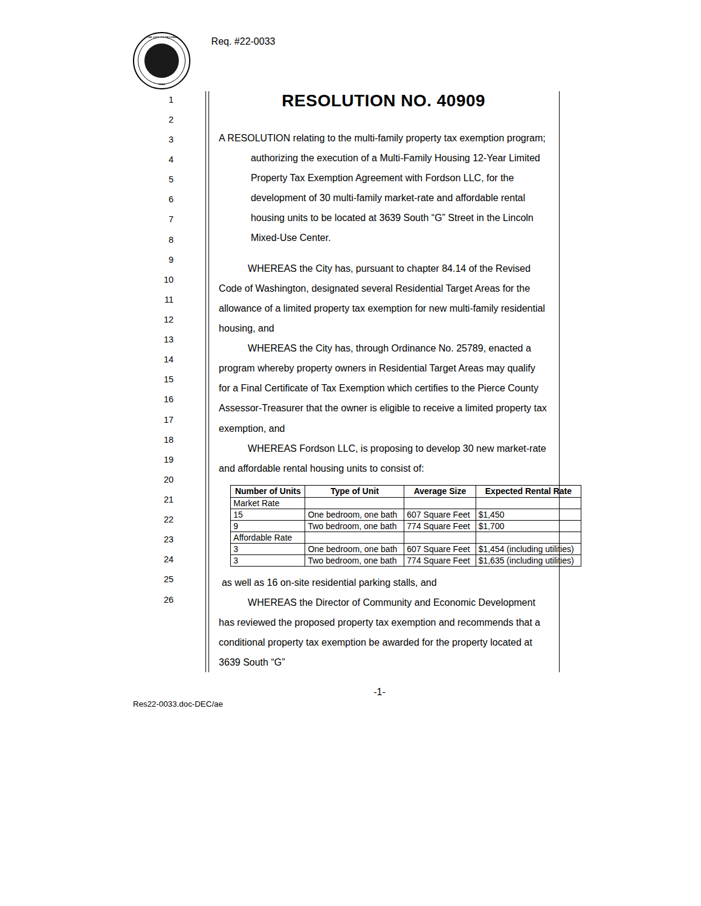THE CITY OF TACOMA
1884
Req. #22-0033
1
2
3
4
5
6
7
8
9
10
11
12
13
14
15
16
17
18
19
20
21
22
23
24
25
26
RESOLUTION NO. 40909
A RESOLUTION relating to the multi-family property tax exemption program; authorizing the execution of a Multi-Family Housing 12-Year Limited Property Tax Exemption Agreement with Fordson LLC, for the development of 30 multi-family market-rate and affordable rental housing units to be located at 3639 South “G” Street in the Lincoln Mixed-Use Center.
WHEREAS the City has, pursuant to chapter 84.14 of the Revised Code of Washington, designated several Residential Target Areas for the allowance of a limited property tax exemption for new multi-family residential housing, and
WHEREAS the City has, through Ordinance No. 25789, enacted a program whereby property owners in Residential Target Areas may qualify for a Final Certificate of Tax Exemption which certifies to the Pierce County Assessor-Treasurer that the owner is eligible to receive a limited property tax exemption, and
WHEREAS Fordson LLC, is proposing to develop 30 new market-rate and affordable rental housing units to consist of:
| Number of Units | Type of Unit | Average Size | Expected Rental Rate |
| --- | --- | --- | --- |
| Market Rate | | | |
| 15 | One bedroom, one bath | 607 Square Feet | $1,450 |
| 9 | Two bedroom, one bath | 774 Square Feet | $1,700 |
| Affordable Rate | | | |
| 3 | One bedroom, one bath | 607 Square Feet | $1,454 (including utilities) |
| 3 | Two bedroom, one bath | 774 Square Feet | $1,635 (including utilities) |
as well as 16 on-site residential parking stalls, and
WHEREAS the Director of Community and Economic Development has reviewed the proposed property tax exemption and recommends that a conditional property tax exemption be awarded for the property located at 3639 South “G”
-1-
Res22-0033.doc-DEC/ae